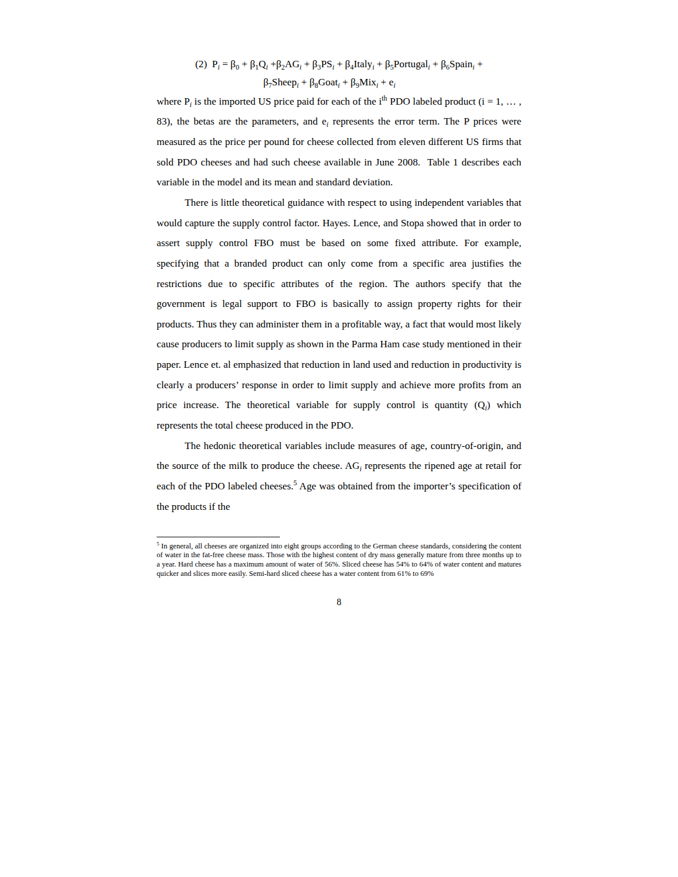(2) Pi = β0 + β1Qi +β2AGi + β3PSi + β4Italyi + β5Portugali + β6Spaini +
β7Sheepi + β8Goati + β9Mixi + ei
where Pi is the imported US price paid for each of the ith PDO labeled product (i = 1, … , 83), the betas are the parameters, and ei represents the error term. The P prices were measured as the price per pound for cheese collected from eleven different US firms that sold PDO cheeses and had such cheese available in June 2008. Table 1 describes each variable in the model and its mean and standard deviation.
There is little theoretical guidance with respect to using independent variables that would capture the supply control factor. Hayes. Lence, and Stopa showed that in order to assert supply control FBO must be based on some fixed attribute. For example, specifying that a branded product can only come from a specific area justifies the restrictions due to specific attributes of the region. The authors specify that the government is legal support to FBO is basically to assign property rights for their products. Thus they can administer them in a profitable way, a fact that would most likely cause producers to limit supply as shown in the Parma Ham case study mentioned in their paper. Lence et. al emphasized that reduction in land used and reduction in productivity is clearly a producers’ response in order to limit supply and achieve more profits from an price increase. The theoretical variable for supply control is quantity (Qi) which represents the total cheese produced in the PDO.
The hedonic theoretical variables include measures of age, country-of-origin, and the source of the milk to produce the cheese. AGi represents the ripened age at retail for each of the PDO labeled cheeses.5 Age was obtained from the importer’s specification of the products if the
5 In general, all cheeses are organized into eight groups according to the German cheese standards, considering the content of water in the fat-free cheese mass. Those with the highest content of dry mass generally mature from three months up to a year. Hard cheese has a maximum amount of water of 56%. Sliced cheese has 54% to 64% of water content and matures quicker and slices more easily. Semi-hard sliced cheese has a water content from 61% to 69%
8